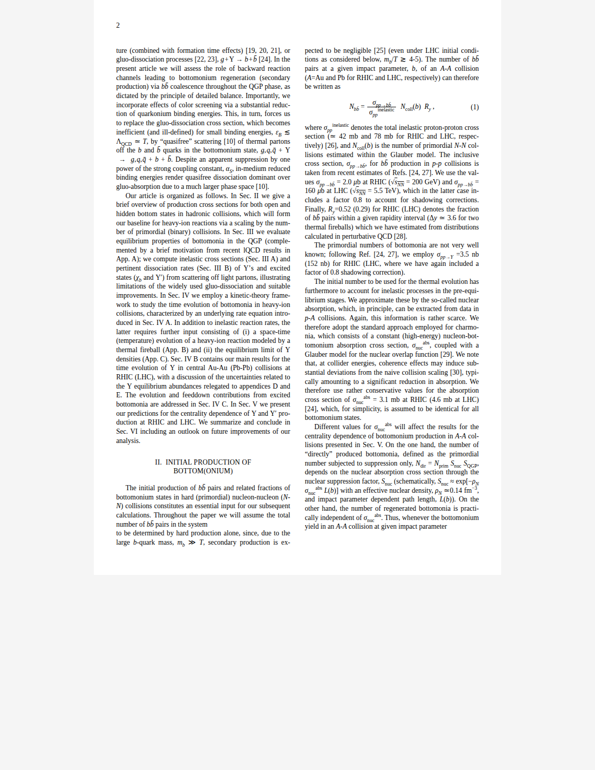2
ture (combined with formation time effects) [19, 20, 21], or gluo-dissociation processes [22, 23], g + Υ → b + b̄ [24]. In the present article we will assess the role of backward reaction channels leading to bottomonium regeneration (secondary production) via bb̄ coalescence throughout the QGP phase, as dictated by the principle of detailed balance. Importantly, we incorporate effects of color screening via a substantial reduction of quarkonium binding energies. This, in turn, forces us to replace the gluo-dissociation cross section, which becomes inefficient (and ill-defined) for small binding energies, εB ≲ ΛQCD ≃ T, by “quasifree” scattering [10] of thermal partons off the b and b̄ quarks in the bottomonium state, g, q, q̄ + Υ → g, q, q̄ + b + b̄. Despite an apparent suppression by one power of the strong coupling constant, αS, in-medium reduced binding energies render quasifree dissociation dominant over gluo-absorption due to a much larger phase space [10].
Our article is organized as follows. In Sec. II we give a brief overview of production cross sections for both open and hidden bottom states in hadronic collisions, which will form our baseline for heavy-ion reactions via a scaling by the number of primordial (binary) collisions. In Sec. III we evaluate equilibrium properties of bottomonia in the QGP (complemented by a brief motivation from recent lQCD results in App. A); we compute inelastic cross sections (Sec. III A) and pertinent dissociation rates (Sec. III B) of Υ’s and excited states (χb and Υ′) from scattering off light partons, illustrating limitations of the widely used gluo-dissociation and suitable improvements. In Sec. IV we employ a kinetic-theory framework to study the time evolution of bottomonia in heavy-ion collisions, characterized by an underlying rate equation introduced in Sec. IV A. In addition to inelastic reaction rates, the latter requires further input consisting of (i) a space-time (temperature) evolution of a heavy-ion reaction modeled by a thermal fireball (App. B) and (ii) the equilibrium limit of Υ densities (App. C). Sec. IV B contains our main results for the time evolution of Υ in central Au-Au (Pb-Pb) collisions at RHIC (LHC), with a discussion of the uncertainties related to the Υ equilibrium abundances relegated to appendices D and E. The evolution and feeddown contributions from excited bottomonia are addressed in Sec. IV C. In Sec. V we present our predictions for the centrality dependence of Υ and Υ′ production at RHIC and LHC. We summarize and conclude in Sec. VI including an outlook on future improvements of our analysis.
II. Initial production of
bottom(onium)
The initial production of bb̄ pairs and related fractions of bottomonium states in hard (primordial) nucleon-nucleon (N-N) collisions constitutes an essential input for our subsequent calculations. Throughout the paper we will assume the total number of bb̄ pairs in the system
to be determined by hard production alone, since, due to the large b-quark mass, mb ≫ T, secondary production is expected to be negligible [25] (even under LHC initial conditions as considered below, mb/T ≳ 4-5). The number of bb̄ pairs at a given impact parameter, b, of an A-A collision (A=Au and Pb for RHIC and LHC, respectively) can therefore be written as
Nbb̄ = σpp→bb̄ σppinelastic Ncoll(b) Ry , (1)
where σppinelastic denotes the total inelastic proton-proton cross section (≃ 42 mb and 78 mb for RHIC and LHC, respectively) [26], and Ncoll(b) is the number of primordial N-N collisions estimated within the Glauber model. The inclusive cross section, σpp→bb̄, for bb̄ production in p-p collisions is taken from recent estimates of Refs. [24, 27]. We use the values σpp→bb̄ = 2.0 μb at RHIC (√sNN = 200 GeV) and σpp→bb̄ = 160 μb at LHC (√sNN = 5.5 TeV), which in the latter case includes a factor 0.8 to account for shadowing corrections. Finally, Ry=0.52 (0.29) for RHIC (LHC) denotes the fraction of bb̄ pairs within a given rapidity interval (Δy ≃ 3.6 for two thermal fireballs) which we have estimated from distributions calculated in perturbative QCD [28].
The primordial numbers of bottomonia are not very well known; following Ref. [24, 27], we employ σpp→Υ =3.5 nb (152 nb) for RHIC (LHC, where we have again included a factor of 0.8 shadowing correction).
The initial number to be used for the thermal evolution has furthermore to account for inelastic processes in the pre-equilibrium stages. We approximate these by the so-called nuclear absorption, which, in principle, can be extracted from data in p-A collisions. Again, this information is rather scarce. We therefore adopt the standard approach employed for charmonia, which consists of a constant (high-energy) nucleon-bottomonium absorption cross section, σnucabs, coupled with a Glauber model for the nuclear overlap function [29]. We note that, at collider energies, coherence effects may induce substantial deviations from the naive collision scaling [30], typically amounting to a significant reduction in absorption. We therefore use rather conservative values for the absorption cross section of σnucabs = 3.1 mb at RHIC (4.6 mb at LHC) [24], which, for simplicity, is assumed to be identical for all bottomonium states.
Different values for σnucabs will affect the results for the centrality dependence of bottomonium production in A-A collisions presented in Sec. V. On the one hand, the number of “directly” produced bottomonia, defined as the primordial number subjected to suppression only, Ndir = Nprim Snuc SQGP, depends on the nuclear absorption cross section through the nuclear suppression factor, Snuc (schematically, Snuc ≈ exp[−ρN σnucabs L(b)] with an effective nuclear density, ρN ≃0.14 fm−3, and impact parameter dependent path length, L(b)). On the other hand, the number of regenerated bottomonia is practically independent of σnucabs. Thus, whenever the bottomonium yield in an A-A collision at given impact parameter